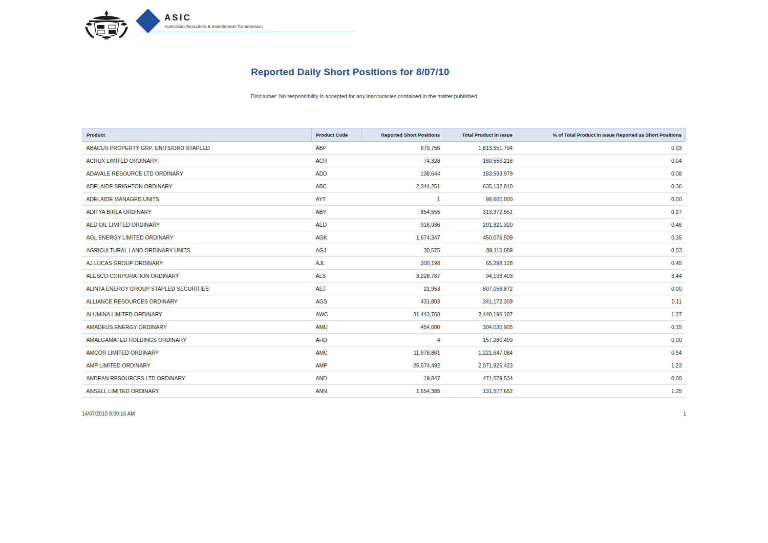ASIC
Australian Securities & Investments Commission
Reported Daily Short Positions for 8/07/10
Disclaimer: No responsibility is accepted for any inaccuracies contained in the matter published.
| Product | Product Code | Reported Short Positions | Total Product in Issue | % of Total Product in Issue Reported as Short Positions |
| --- | --- | --- | --- | --- |
| ABACUS PROPERTY GRP. UNITS/ORD STAPLED | ABP | 679,756 | 1,813,551,794 | 0.03 |
| ACRUX LIMITED ORDINARY | ACR | 74,328 | 160,556,216 | 0.04 |
| ADAVALE RESOURCE LTD ORDINARY | ADD | 138,644 | 183,593,979 | 0.08 |
| ADELAIDE BRIGHTON ORDINARY | ABC | 2,344,251 | 635,132,810 | 0.36 |
| ADELAIDE MANAGED UNITS | AYT | 1 | 99,600,000 | 0.00 |
| ADITYA BIRLA ORDINARY | ABY | 854,555 | 313,372,551 | 0.27 |
| AED OIL LIMITED ORDINARY | AED | 916,936 | 201,321,320 | 0.46 |
| AGL ENERGY LIMITED ORDINARY | AGK | 1,674,347 | 450,076,509 | 0.35 |
| AGRICULTURAL LAND ORDINARY UNITS | AGJ | 30,575 | 89,115,089 | 0.03 |
| AJ LUCAS GROUP ORDINARY | AJL | 300,198 | 65,298,128 | 0.45 |
| ALESCO CORPORATION ORDINARY | ALS | 3,228,787 | 94,193,403 | 3.44 |
| ALINTA ENERGY GROUP STAPLED SECURITIES | AEJ | 21,953 | 807,058,872 | 0.00 |
| ALLIANCE RESOURCES ORDINARY | AGS | 431,803 | 341,172,309 | 0.11 |
| ALUMINA LIMITED ORDINARY | AWC | 31,443,768 | 2,440,196,187 | 1.27 |
| AMADEUS ENERGY ORDINARY | AMU | 454,000 | 304,030,905 | 0.15 |
| AMALGAMATED HOLDINGS ORDINARY | AHD | 4 | 157,280,499 | 0.00 |
| AMCOR LIMITED ORDINARY | AMC | 11,678,861 | 1,221,647,084 | 0.94 |
| AMP LIMITED ORDINARY | AMP | 25,574,492 | 2,071,925,423 | 1.23 |
| ANDEAN RESOURCES LTD ORDINARY | AND | 19,847 | 471,079,534 | 0.00 |
| ANSELL LIMITED ORDINARY | ANN | 1,654,385 | 131,577,652 | 1.25 |
14/07/2010 9:00:16 AM
1